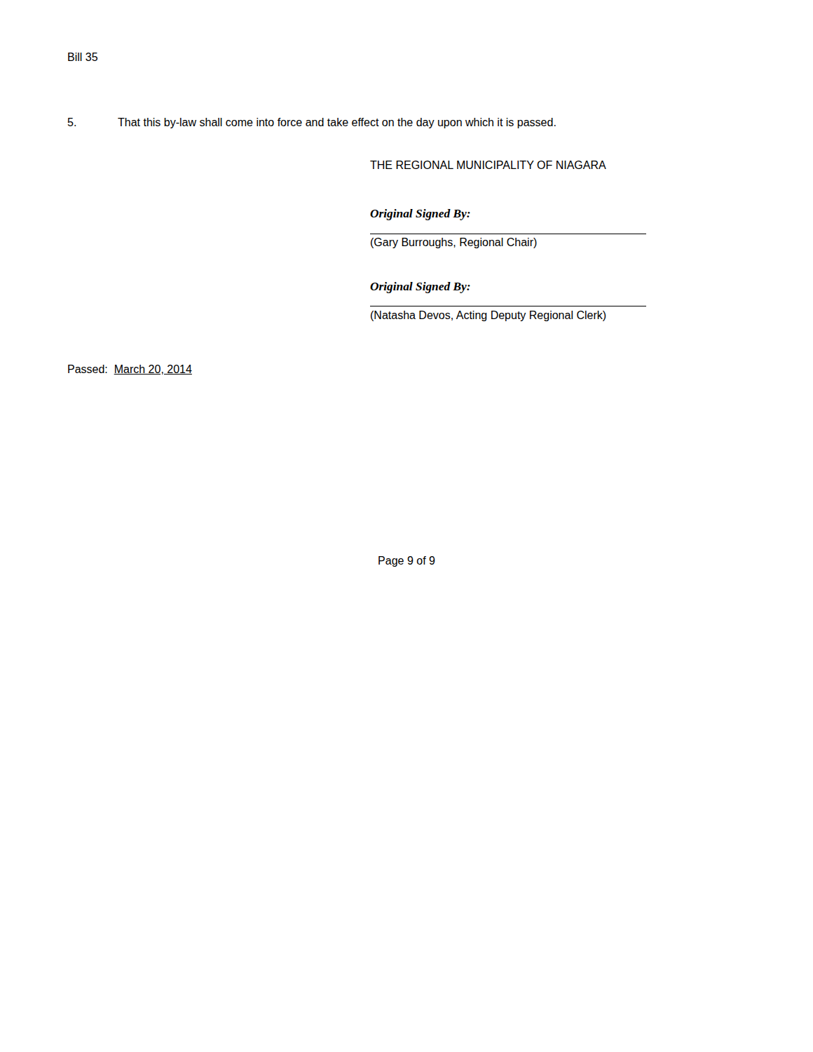Bill 35
5.
That this by-law shall come into force and take effect on the day upon which it is passed.
THE REGIONAL MUNICIPALITY OF NIAGARA
Original Signed By:
(Gary Burroughs, Regional Chair)
Original Signed By:
(Natasha Devos, Acting Deputy Regional Clerk)
Passed: March 20, 2014
Page 9 of 9